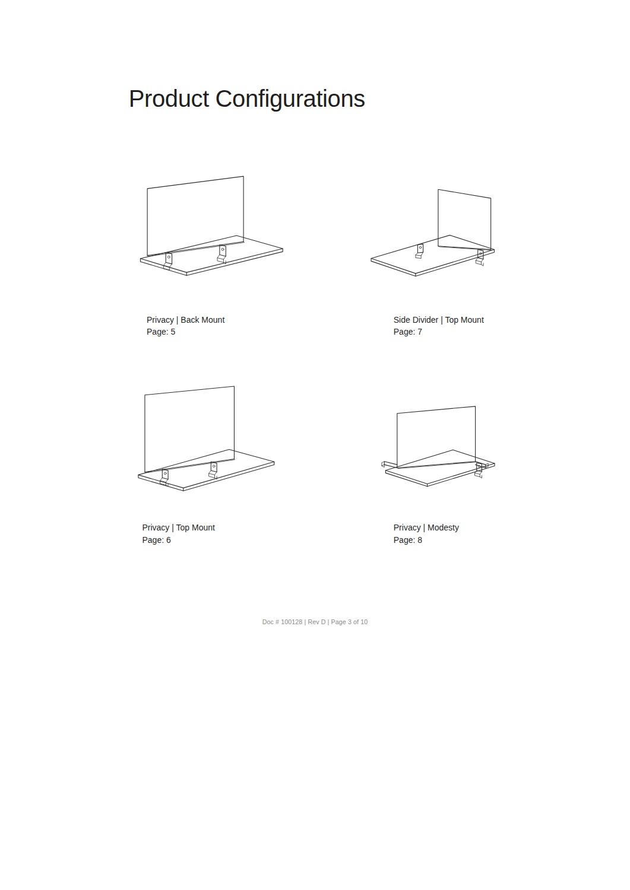Product Configurations
Privacy | Back Mount
Page: 5
Side Divider | Top Mount
Page: 7
Privacy | Top Mount
Page: 6
Privacy | Modesty
Page: 8
Doc # 100128 | Rev D | Page 3 of 10